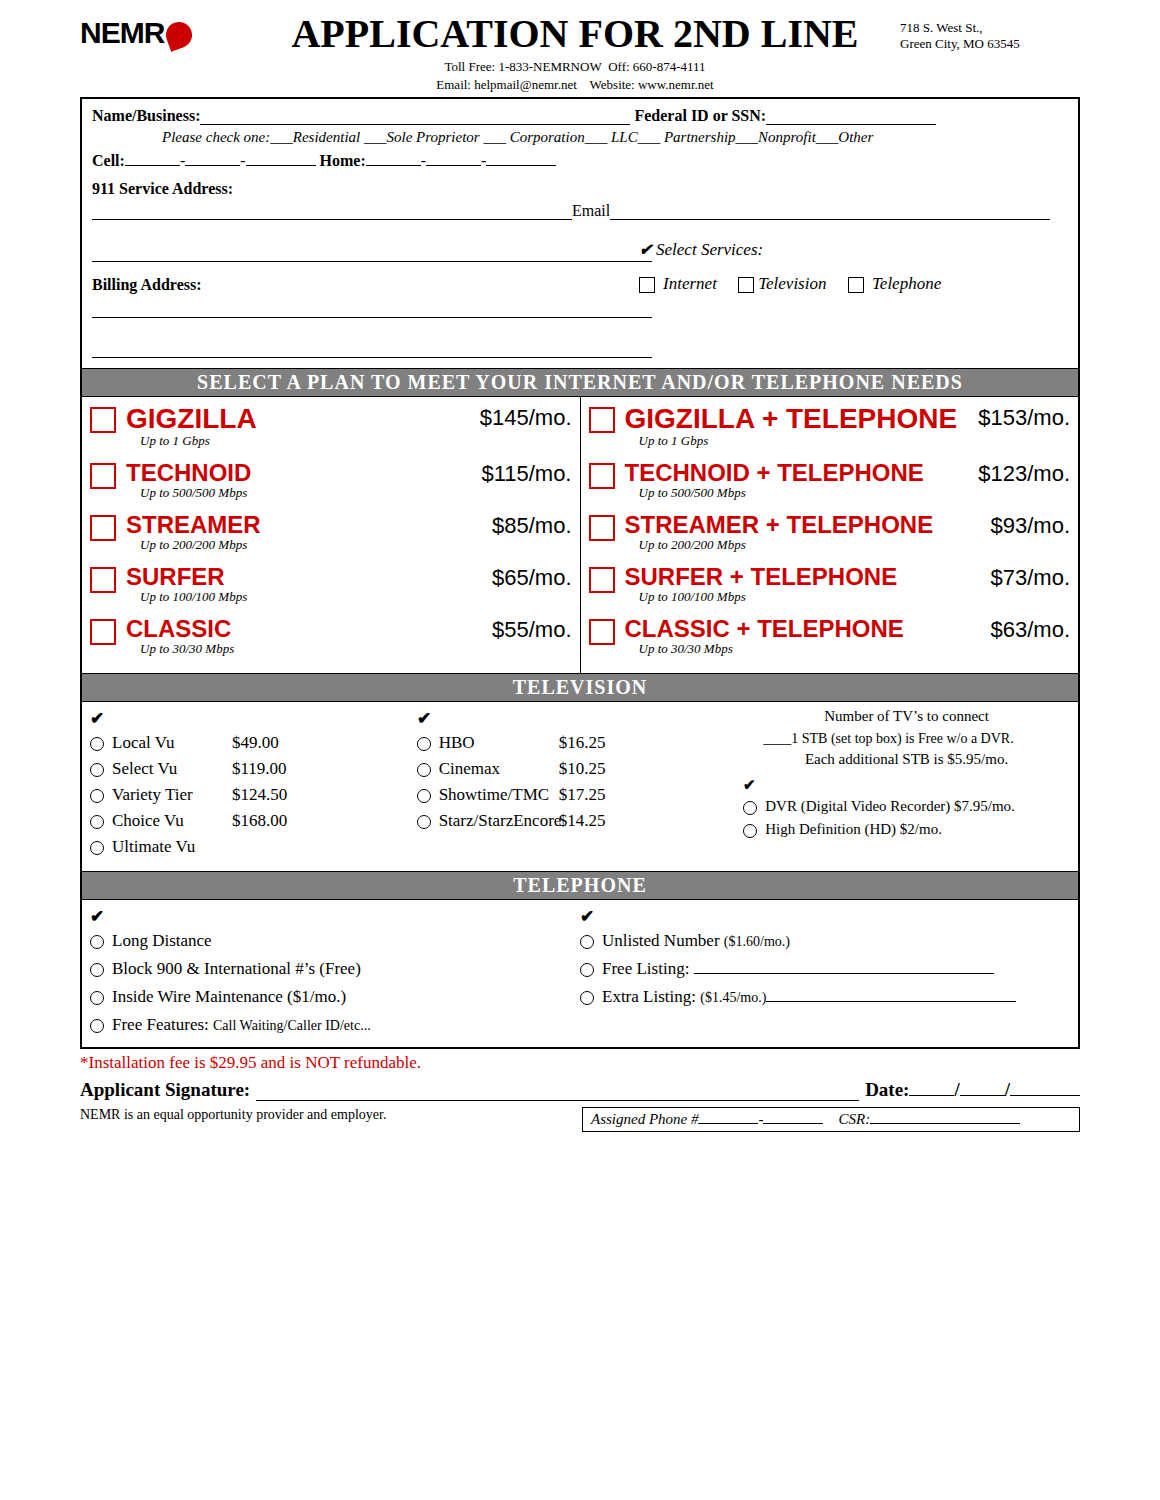NEMR
APPLICATION FOR 2ND LINE
Toll Free: 1-833-NEMRNOW Off: 660-874-4111
Email: helpmail@nemr.net Website: www.nemr.net
718 S. West St.,
Green City, MO 63545
Name/Business: Federal ID or SSN:
Please check one:___Residential ___Sole Proprietor ___ Corporation___ LLC___ Partnership___Nonprofit___Other
Cell: - - Home: - -
911 Service Address:
Email
Billing Address:
✔ Select Services:
Internet Television Telephone
SELECT A PLAN TO MEET YOUR INTERNET AND/OR TELEPHONE NEEDS
GIGZILLA Up to 1 Gbps
$145/mo.
TECHNOID Up to 500/500 Mbps
$115/mo.
STREAMER Up to 200/200 Mbps
$85/mo.
SURFER Up to 100/100 Mbps
$65/mo.
CLASSIC Up to 30/30 Mbps
$55/mo.
GIGZILLA + TELEPHONE Up to 1 Gbps
$153/mo.
TECHNOID + TELEPHONE Up to 500/500 Mbps
$123/mo.
STREAMER + TELEPHONE Up to 200/200 Mbps
$93/mo.
SURFER + TELEPHONE Up to 100/100 Mbps
$73/mo.
CLASSIC + TELEPHONE Up to 30/30 Mbps
$63/mo.
TELEVISION
✔
Local Vu$49.00
Select Vu$119.00
Variety Tier$124.50
Choice Vu$168.00
Ultimate Vu
✔
HBO$16.25
Cinemax$10.25
Showtime/TMC$17.25
Starz/StarzEncore$14.25
Number of TV’s to connect
____1 STB (set top box) is Free w/o a DVR.
Each additional STB is $5.95/mo.
✔
DVR (Digital Video Recorder) $7.95/mo.
High Definition (HD) $2/mo.
TELEPHONE
✔
Long Distance
Block 900 & International #’s (Free)
Inside Wire Maintenance ($1/mo.)
Free Features: Call Waiting/Caller ID/etc...
✔
Unlisted Number ($1.60/mo.)
Free Listing:
Extra Listing: ($1.45/mo.)
*Installation fee is $29.95 and is NOT refundable.
Applicant Signature: Date: / /
NEMR is an equal opportunity provider and employer.
Assigned Phone # - CSR: